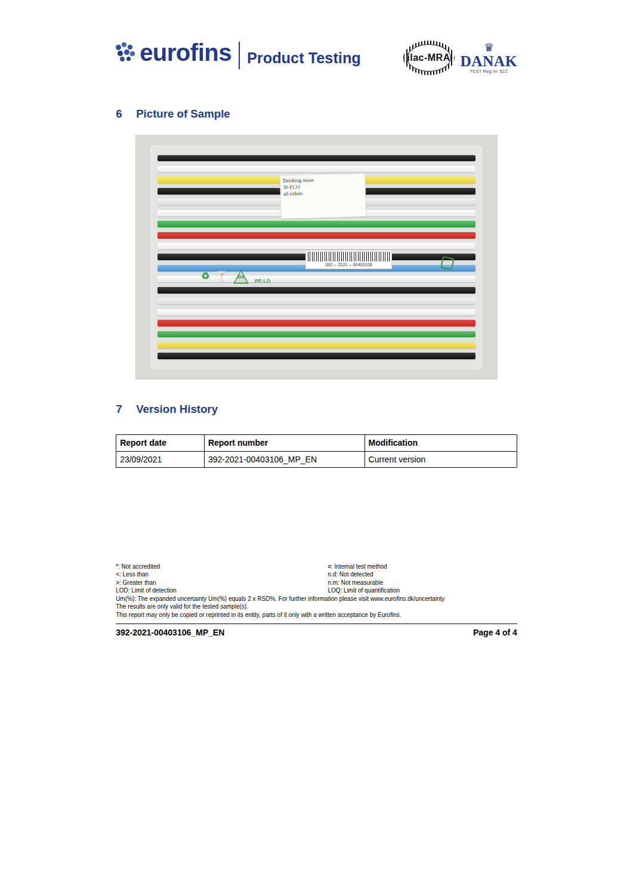eurofins
Product Testing
ilac-MRA
♛
DANAK
TEST Reg.nr. 522
6 Picture of Sample
Drinking straw
30 ECO
all colors
♻
🍸
04
PE-LD
392 – 2021 – 00403106
7 Version History
| Report date | Report number | Modification |
| --- | --- | --- |
| 23/09/2021 | 392-2021-00403106_MP_EN | Current version |
*: Not accredited
¤: Internal test method
<: Less than
n.d: Not detected
>: Greater than
n.m: Not measurable
LOD: Limit of detection
LOQ: Limit of quantification
Um(%): The expanded uncertainty Um(%) equals 2 x RSD%. For further information please visit www.eurofins.dk/uncertainty
The results are only valid for the tested sample(s).
This report may only be copied or reprinted in its entity, parts of it only with a written acceptance by Eurofins.
392-2021-00403106_MP_EN
Page 4 of 4